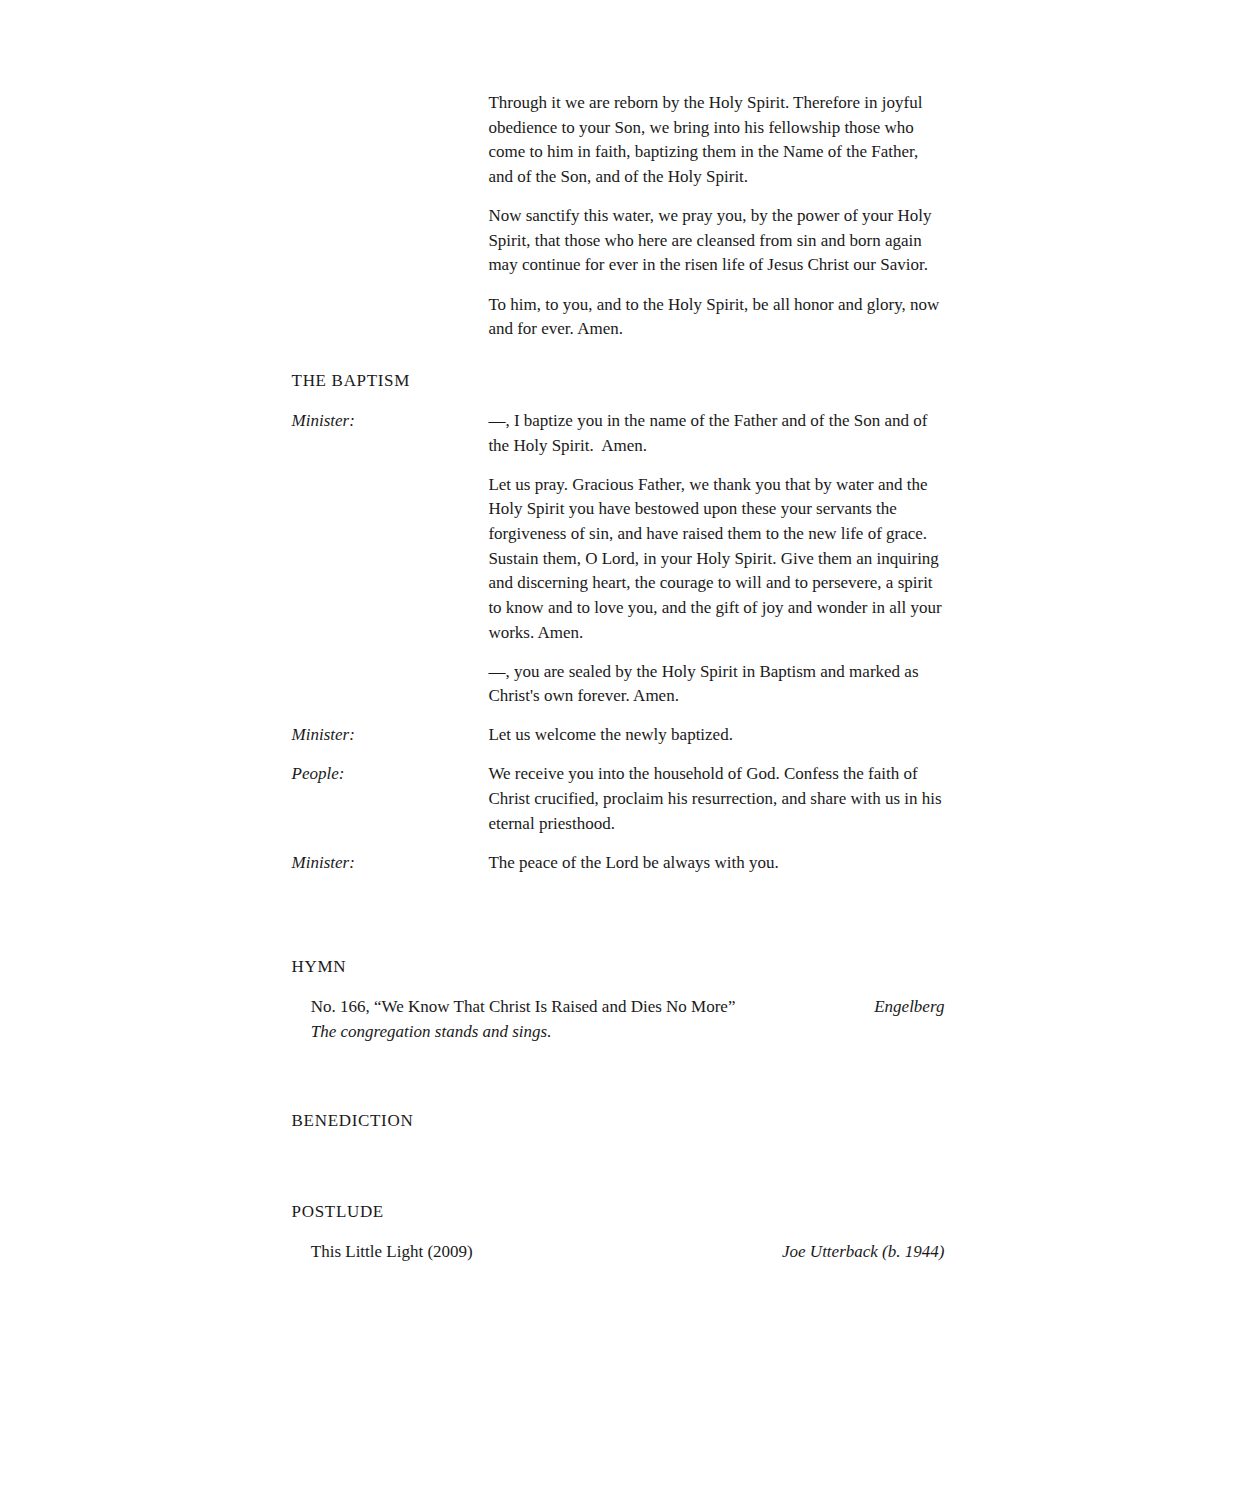Through it we are reborn by the Holy Spirit. Therefore in joyful obedience to your Son, we bring into his fellowship those who come to him in faith, baptizing them in the Name of the Father, and of the Son, and of the Holy Spirit.
Now sanctify this water, we pray you, by the power of your Holy Spirit, that those who here are cleansed from sin and born again may continue for ever in the risen life of Jesus Christ our Savior.
To him, to you, and to the Holy Spirit, be all honor and glory, now and for ever. Amen.
The Baptism
Minister:
—, I baptize you in the name of the Father and of the Son and of the Holy Spirit. Amen.
Let us pray. Gracious Father, we thank you that by water and the Holy Spirit you have bestowed upon these your servants the forgiveness of sin, and have raised them to the new life of grace. Sustain them, O Lord, in your Holy Spirit. Give them an inquiring and discerning heart, the courage to will and to persevere, a spirit to know and to love you, and the gift of joy and wonder in all your works. Amen.
—, you are sealed by the Holy Spirit in Baptism and marked as Christ's own forever. Amen.
Minister:
Let us welcome the newly baptized.
People:
We receive you into the household of God. Confess the faith of Christ crucified, proclaim his resurrection, and share with us in his eternal priesthood.
Minister:
The peace of the Lord be always with you.
Hymn
No. 166, “We Know That Christ Is Raised and Dies No More” Engelberg
The congregation stands and sings.
Benediction
Postlude
This Little Light (2009) Joe Utterback (b. 1944)